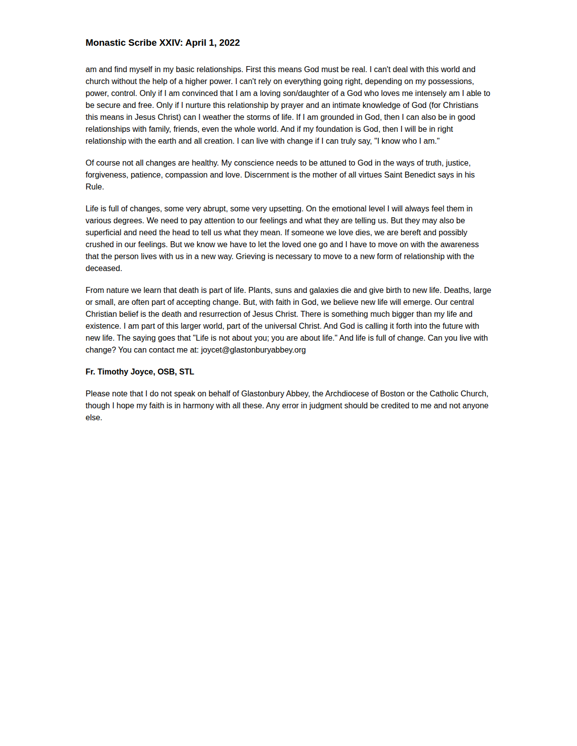Monastic Scribe XXIV: April 1, 2022
am and find myself in my basic relationships. First this means God must be real. I can't deal with this world and church without the help of a higher power. I can't rely on everything going right, depending on my possessions, power, control. Only if I am convinced that I am a loving son/daughter of a God who loves me intensely am I able to be secure and free. Only if I nurture this relationship by prayer and an intimate knowledge of God (for Christians this means in Jesus Christ) can I weather the storms of life. If I am grounded in God, then I can also be in good relationships with family, friends, even the whole world. And if my foundation is God, then I will be in right relationship with the earth and all creation. I can live with change if I can truly say, "I know who I am."
Of course not all changes are healthy. My conscience needs to be attuned to God in the ways of truth, justice, forgiveness, patience, compassion and love. Discernment is the mother of all virtues Saint Benedict says in his Rule.
Life is full of changes, some very abrupt, some very upsetting. On the emotional level I will always feel them in various degrees. We need to pay attention to our feelings and what they are telling us. But they may also be superficial and need the head to tell us what they mean. If someone we love dies, we are bereft and possibly crushed in our feelings. But we know we have to let the loved one go and I have to move on with the awareness that the person lives with us in a new way. Grieving is necessary to move to a new form of relationship with the deceased.
From nature we learn that death is part of life. Plants, suns and galaxies die and give birth to new life. Deaths, large or small, are often part of accepting change. But, with faith in God, we believe new life will emerge. Our central Christian belief is the death and resurrection of Jesus Christ. There is something much bigger than my life and existence. I am part of this larger world, part of the universal Christ. And God is calling it forth into the future with new life. The saying goes that "Life is not about you; you are about life." And life is full of change. Can you live with change? You can contact me at: joycet@glastonburyabbey.org
Fr. Timothy Joyce, OSB, STL
Please note that I do not speak on behalf of Glastonbury Abbey, the Archdiocese of Boston or the Catholic Church, though I hope my faith is in harmony with all these. Any error in judgment should be credited to me and not anyone else.